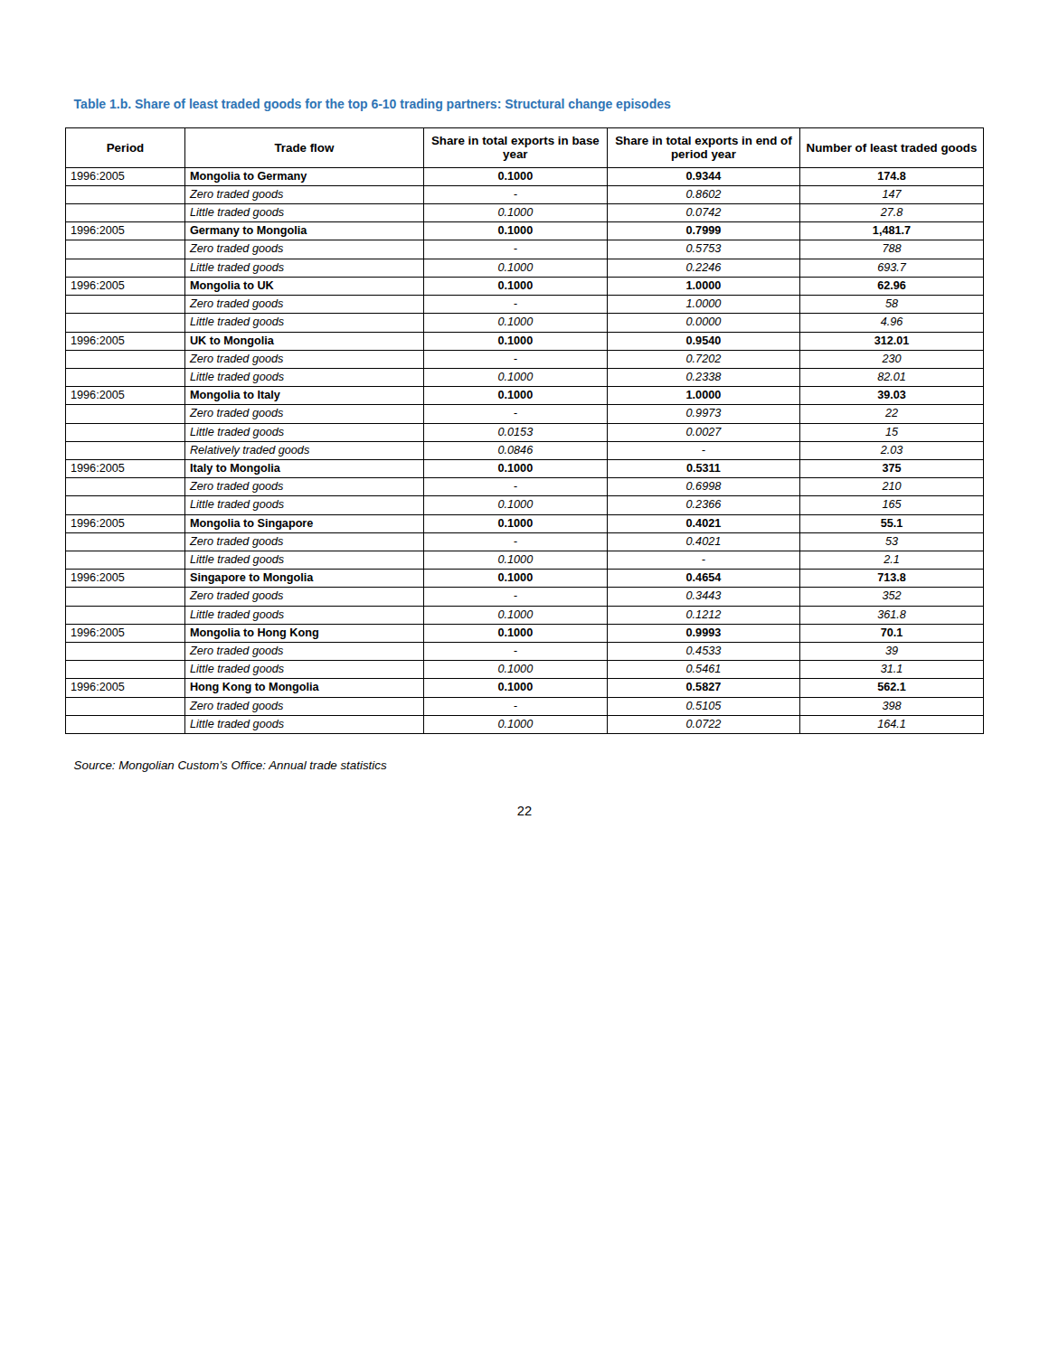Table 1.b. Share of least traded goods for the top 6-10 trading partners: Structural change episodes
| Period | Trade flow | Share in total exports in base year | Share in total exports in end of period year | Number of least traded goods |
| --- | --- | --- | --- | --- |
| 1996:2005 | Mongolia to Germany | 0.1000 | 0.9344 | 174.8 |
| | Zero traded goods | - | 0.8602 | 147 |
| | Little traded goods | 0.1000 | 0.0742 | 27.8 |
| 1996:2005 | Germany to Mongolia | 0.1000 | 0.7999 | 1,481.7 |
| | Zero traded goods | - | 0.5753 | 788 |
| | Little traded goods | 0.1000 | 0.2246 | 693.7 |
| 1996:2005 | Mongolia to UK | 0.1000 | 1.0000 | 62.96 |
| | Zero traded goods | - | 1.0000 | 58 |
| | Little traded goods | 0.1000 | 0.0000 | 4.96 |
| 1996:2005 | UK to Mongolia | 0.1000 | 0.9540 | 312.01 |
| | Zero traded goods | - | 0.7202 | 230 |
| | Little traded goods | 0.1000 | 0.2338 | 82.01 |
| 1996:2005 | Mongolia to Italy | 0.1000 | 1.0000 | 39.03 |
| | Zero traded goods | - | 0.9973 | 22 |
| | Little traded goods | 0.0153 | 0.0027 | 15 |
| | Relatively traded goods | 0.0846 | - | 2.03 |
| 1996:2005 | Italy to Mongolia | 0.1000 | 0.5311 | 375 |
| | Zero traded goods | - | 0.6998 | 210 |
| | Little traded goods | 0.1000 | 0.2366 | 165 |
| 1996:2005 | Mongolia to Singapore | 0.1000 | 0.4021 | 55.1 |
| | Zero traded goods | - | 0.4021 | 53 |
| | Little traded goods | 0.1000 | - | 2.1 |
| 1996:2005 | Singapore to Mongolia | 0.1000 | 0.4654 | 713.8 |
| | Zero traded goods | - | 0.3443 | 352 |
| | Little traded goods | 0.1000 | 0.1212 | 361.8 |
| 1996:2005 | Mongolia to Hong Kong | 0.1000 | 0.9993 | 70.1 |
| | Zero traded goods | - | 0.4533 | 39 |
| | Little traded goods | 0.1000 | 0.5461 | 31.1 |
| 1996:2005 | Hong Kong to Mongolia | 0.1000 | 0.5827 | 562.1 |
| | Zero traded goods | - | 0.5105 | 398 |
| | Little traded goods | 0.1000 | 0.0722 | 164.1 |
Source: Mongolian Custom’s Office: Annual trade statistics
22